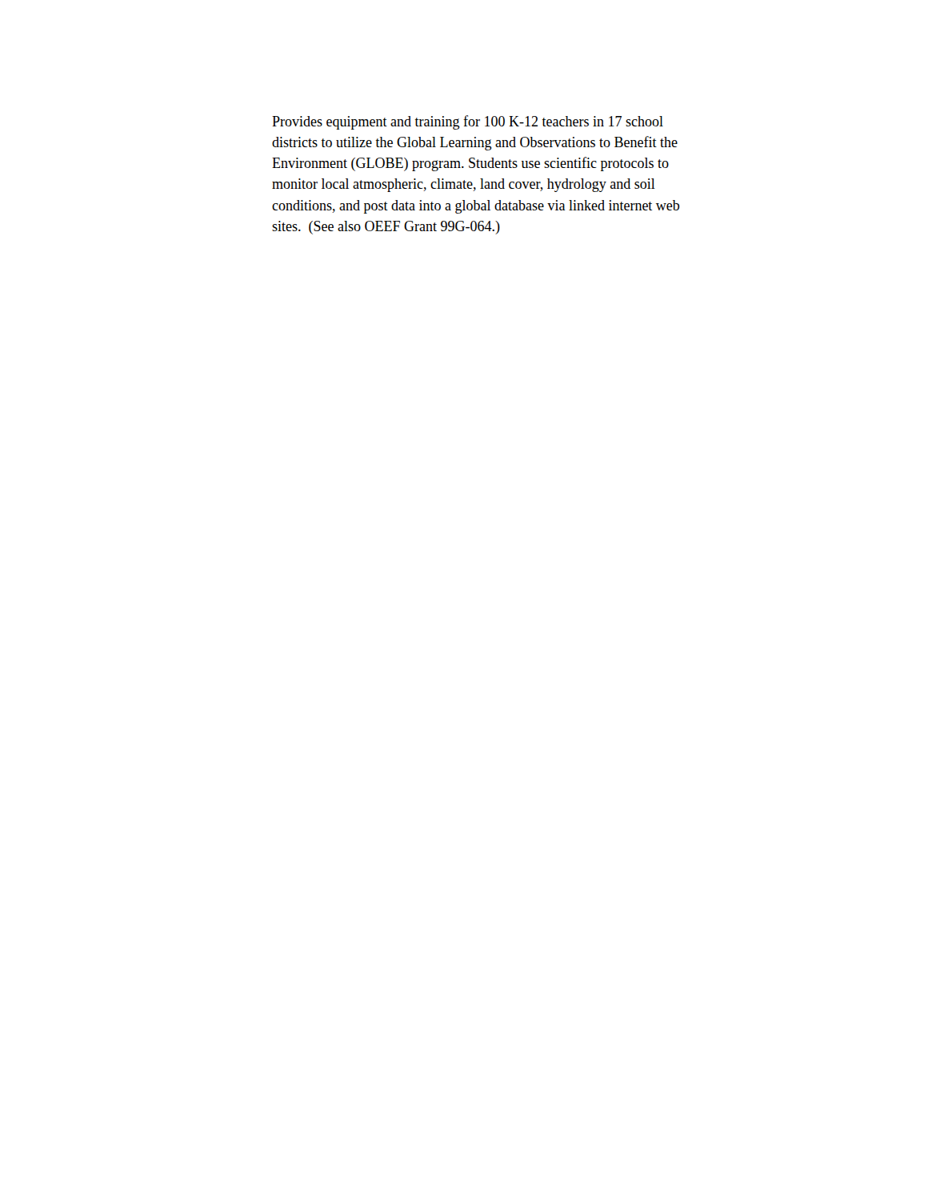Provides equipment and training for 100 K-12 teachers in 17 school districts to utilize the Global Learning and Observations to Benefit the Environment (GLOBE) program. Students use scientific protocols to monitor local atmospheric, climate, land cover, hydrology and soil conditions, and post data into a global database via linked internet web sites. (See also OEEF Grant 99G-064.)